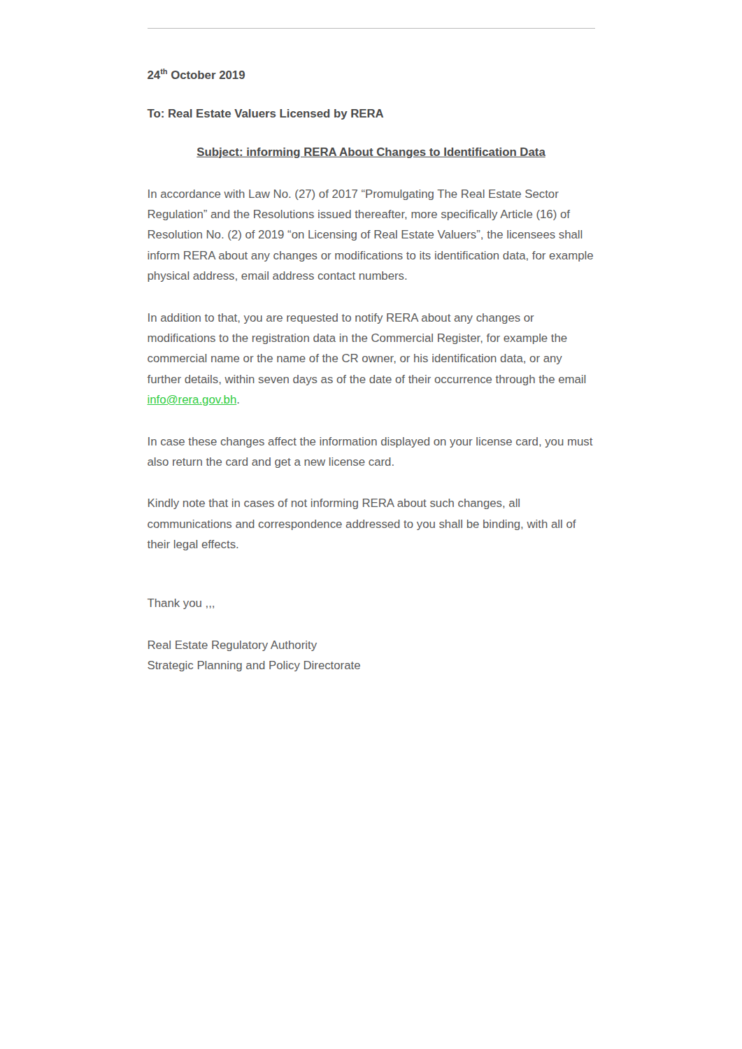24th October 2019
To: Real Estate Valuers Licensed by RERA
Subject: informing RERA About Changes to Identification Data
In accordance with Law No. (27) of 2017 “Promulgating The Real Estate Sector Regulation” and the Resolutions issued thereafter, more specifically Article (16) of Resolution No. (2) of 2019 “on Licensing of Real Estate Valuers”, the licensees shall inform RERA about any changes or modifications to its identification data, for example physical address, email address contact numbers.
In addition to that, you are requested to notify RERA about any changes or modifications to the registration data in the Commercial Register, for example the commercial name or the name of the CR owner, or his identification data, or any further details, within seven days as of the date of their occurrence through the email info@rera.gov.bh.
In case these changes affect the information displayed on your license card, you must also return the card and get a new license card.
Kindly note that in cases of not informing RERA about such changes, all communications and correspondence addressed to you shall be binding, with all of their legal effects.
Thank you ,,,
Real Estate Regulatory Authority
Strategic Planning and Policy Directorate